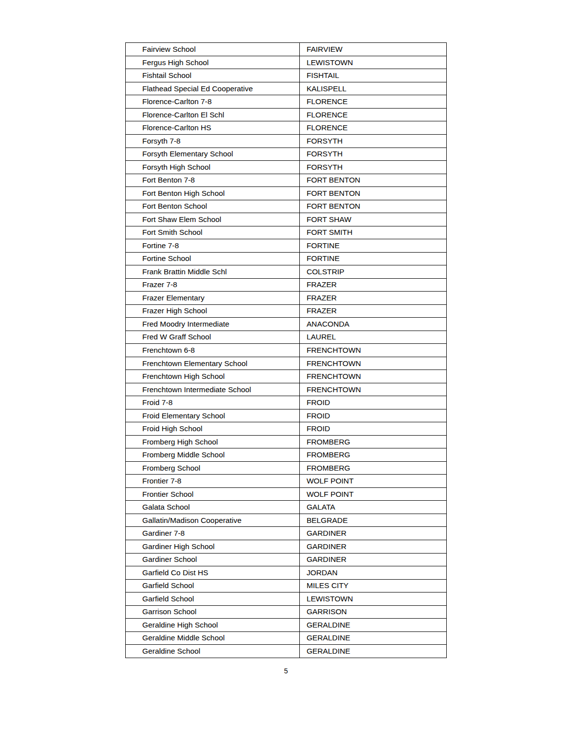| Fairview School | FAIRVIEW |
| Fergus High School | LEWISTOWN |
| Fishtail School | FISHTAIL |
| Flathead Special Ed Cooperative | KALISPELL |
| Florence-Carlton 7-8 | FLORENCE |
| Florence-Carlton El Schl | FLORENCE |
| Florence-Carlton HS | FLORENCE |
| Forsyth 7-8 | FORSYTH |
| Forsyth Elementary School | FORSYTH |
| Forsyth High School | FORSYTH |
| Fort Benton 7-8 | FORT BENTON |
| Fort Benton High School | FORT BENTON |
| Fort Benton School | FORT BENTON |
| Fort Shaw Elem School | FORT SHAW |
| Fort Smith School | FORT SMITH |
| Fortine 7-8 | FORTINE |
| Fortine School | FORTINE |
| Frank Brattin Middle Schl | COLSTRIP |
| Frazer 7-8 | FRAZER |
| Frazer Elementary | FRAZER |
| Frazer High School | FRAZER |
| Fred Moodry Intermediate | ANACONDA |
| Fred W Graff School | LAUREL |
| Frenchtown 6-8 | FRENCHTOWN |
| Frenchtown Elementary School | FRENCHTOWN |
| Frenchtown High School | FRENCHTOWN |
| Frenchtown Intermediate School | FRENCHTOWN |
| Froid 7-8 | FROID |
| Froid Elementary School | FROID |
| Froid High School | FROID |
| Fromberg High School | FROMBERG |
| Fromberg Middle School | FROMBERG |
| Fromberg School | FROMBERG |
| Frontier 7-8 | WOLF POINT |
| Frontier School | WOLF POINT |
| Galata School | GALATA |
| Gallatin/Madison Cooperative | BELGRADE |
| Gardiner 7-8 | GARDINER |
| Gardiner High School | GARDINER |
| Gardiner School | GARDINER |
| Garfield Co Dist HS | JORDAN |
| Garfield School | MILES CITY |
| Garfield School | LEWISTOWN |
| Garrison School | GARRISON |
| Geraldine High School | GERALDINE |
| Geraldine Middle School | GERALDINE |
| Geraldine School | GERALDINE |
5